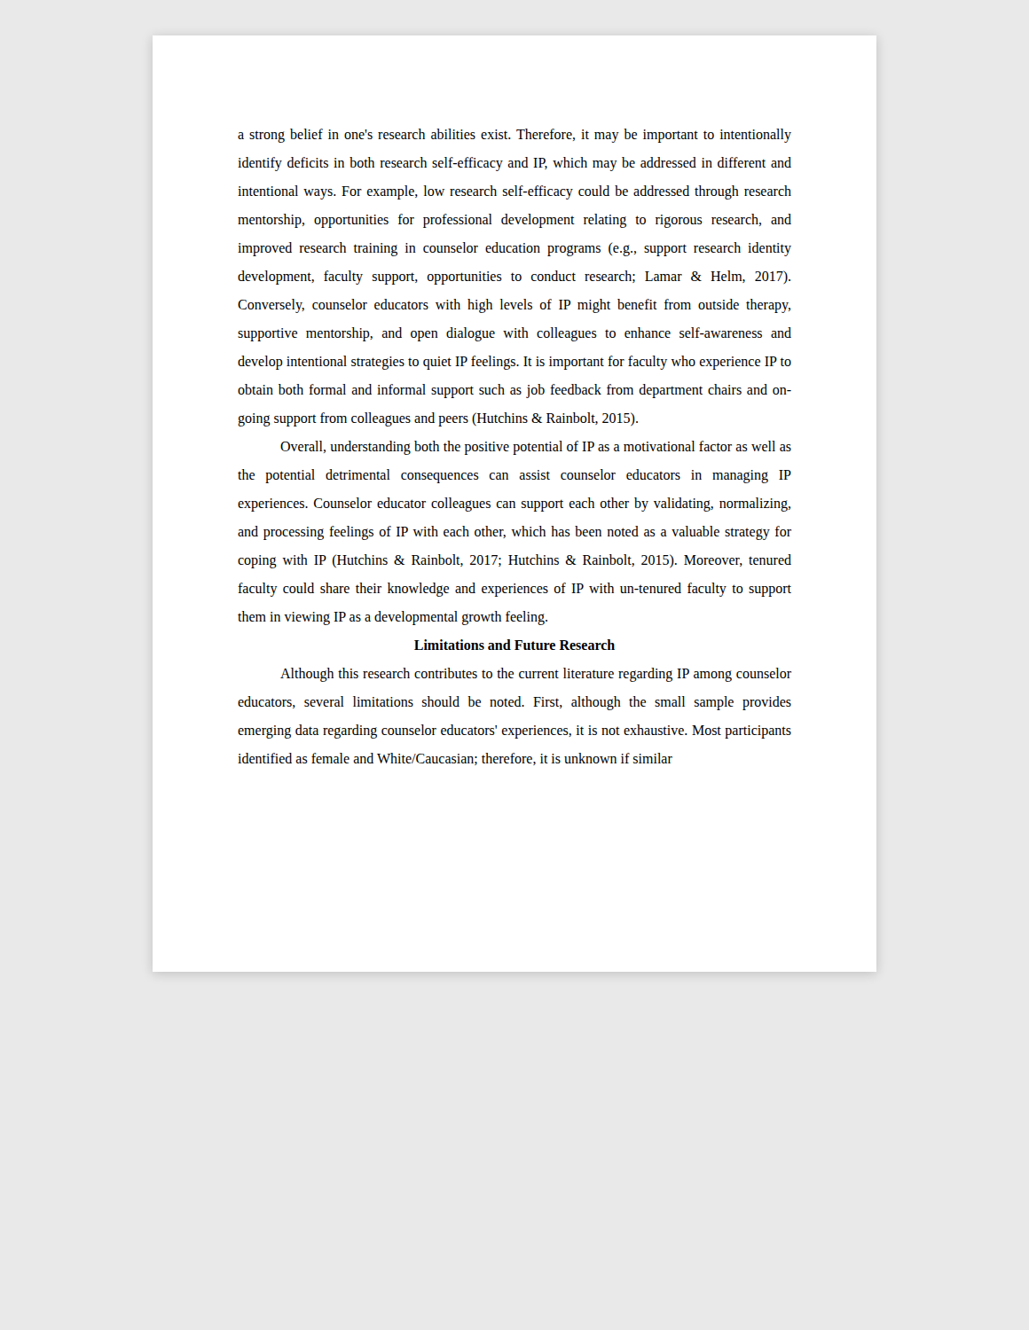a strong belief in one's research abilities exist. Therefore, it may be important to intentionally identify deficits in both research self-efficacy and IP, which may be addressed in different and intentional ways. For example, low research self-efficacy could be addressed through research mentorship, opportunities for professional development relating to rigorous research, and improved research training in counselor education programs (e.g., support research identity development, faculty support, opportunities to conduct research; Lamar & Helm, 2017). Conversely, counselor educators with high levels of IP might benefit from outside therapy, supportive mentorship, and open dialogue with colleagues to enhance self-awareness and develop intentional strategies to quiet IP feelings. It is important for faculty who experience IP to obtain both formal and informal support such as job feedback from department chairs and on-going support from colleagues and peers (Hutchins & Rainbolt, 2015).
Overall, understanding both the positive potential of IP as a motivational factor as well as the potential detrimental consequences can assist counselor educators in managing IP experiences. Counselor educator colleagues can support each other by validating, normalizing, and processing feelings of IP with each other, which has been noted as a valuable strategy for coping with IP (Hutchins & Rainbolt, 2017; Hutchins & Rainbolt, 2015). Moreover, tenured faculty could share their knowledge and experiences of IP with un-tenured faculty to support them in viewing IP as a developmental growth feeling.
Limitations and Future Research
Although this research contributes to the current literature regarding IP among counselor educators, several limitations should be noted. First, although the small sample provides emerging data regarding counselor educators' experiences, it is not exhaustive. Most participants identified as female and White/Caucasian; therefore, it is unknown if similar